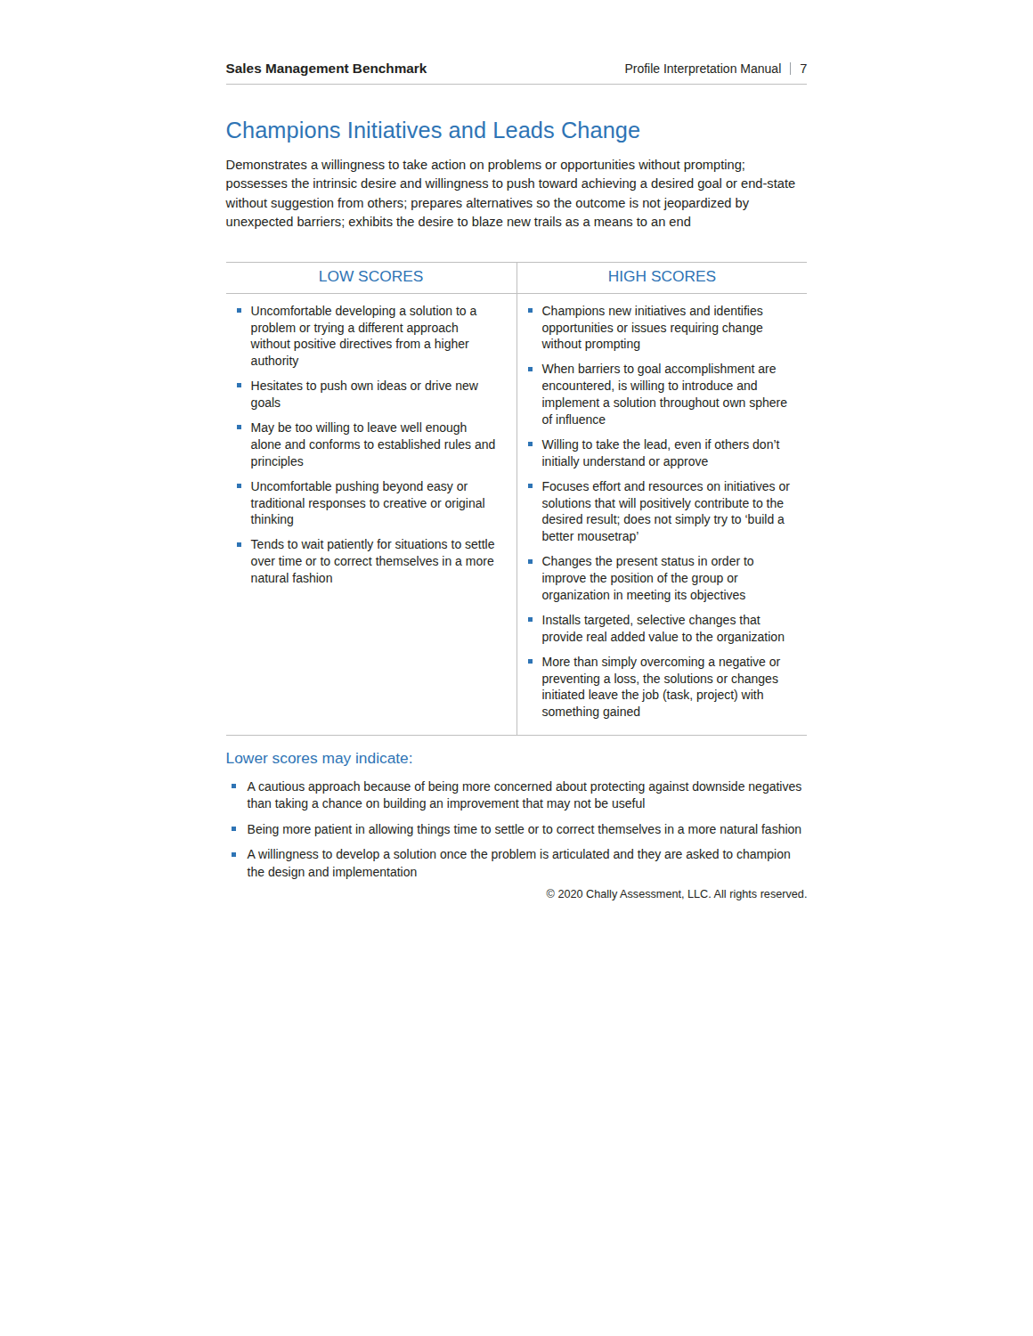Sales Management Benchmark
Profile Interpretation Manual 7
Champions Initiatives and Leads Change
Demonstrates a willingness to take action on problems or opportunities without prompting; possesses the intrinsic desire and willingness to push toward achieving a desired goal or end-state without suggestion from others; prepares alternatives so the outcome is not jeopardized by unexpected barriers; exhibits the desire to blaze new trails as a means to an end
| LOW SCORES | HIGH SCORES |
| --- | --- |
| Uncomfortable developing a solution to a problem or trying a different approach without positive directives from a higher authority Hesitates to push own ideas or drive new goals May be too willing to leave well enough alone and conforms to established rules and principles Uncomfortable pushing beyond easy or traditional responses to creative or original thinking Tends to wait patiently for situations to settle over time or to correct themselves in a more natural fashion | Champions new initiatives and identifies opportunities or issues requiring change without prompting When barriers to goal accomplishment are encountered, is willing to introduce and implement a solution throughout own sphere of influence Willing to take the lead, even if others don’t initially understand or approve Focuses effort and resources on initiatives or solutions that will positively contribute to the desired result; does not simply try to ‘build a better mousetrap’ Changes the present status in order to improve the position of the group or organization in meeting its objectives Installs targeted, selective changes that provide real added value to the organization More than simply overcoming a negative or preventing a loss, the solutions or changes initiated leave the job (task, project) with something gained |
Lower scores may indicate:
A cautious approach because of being more concerned about protecting against downside negatives than taking a chance on building an improvement that may not be useful
Being more patient in allowing things time to settle or to correct themselves in a more natural fashion
A willingness to develop a solution once the problem is articulated and they are asked to champion the design and implementation
© 2020 Chally Assessment, LLC. All rights reserved.